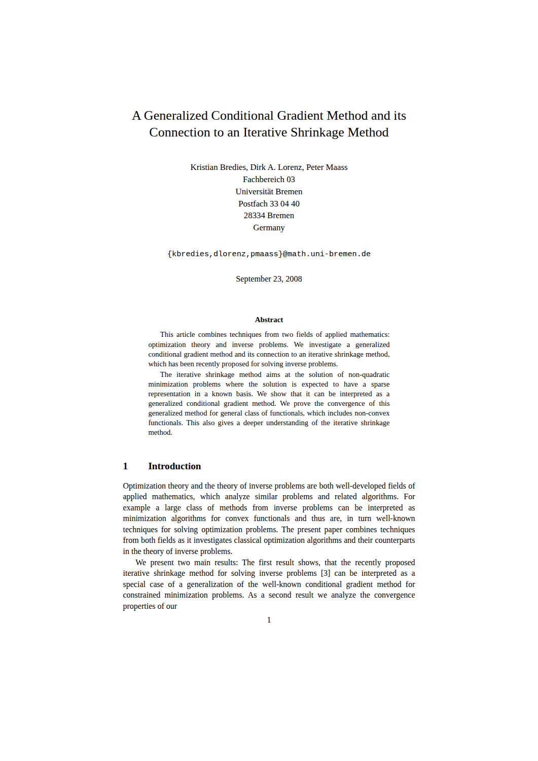A Generalized Conditional Gradient Method and its
Connection to an Iterative Shrinkage Method
Kristian Bredies, Dirk A. Lorenz, Peter Maass
Fachbereich 03
Universität Bremen
Postfach 33 04 40
28334 Bremen
Germany
{kbredies,dlorenz,pmaass}@math.uni-bremen.de
September 23, 2008
Abstract
This article combines techniques from two fields of applied mathematics: optimization theory and inverse problems. We investigate a generalized conditional gradient method and its connection to an iterative shrinkage method, which has been recently proposed for solving inverse problems.
The iterative shrinkage method aims at the solution of non-quadratic minimization problems where the solution is expected to have a sparse representation in a known basis. We show that it can be interpreted as a generalized conditional gradient method. We prove the convergence of this generalized method for general class of functionals, which includes non-convex functionals. This also gives a deeper understanding of the iterative shrinkage method.
1 Introduction
Optimization theory and the theory of inverse problems are both well-developed fields of applied mathematics, which analyze similar problems and related algorithms. For example a large class of methods from inverse problems can be interpreted as minimization algorithms for convex functionals and thus are, in turn well-known techniques for solving optimization problems. The present paper combines techniques from both fields as it investigates classical optimization algorithms and their counterparts in the theory of inverse problems.
We present two main results: The first result shows, that the recently proposed iterative shrinkage method for solving inverse problems [3] can be interpreted as a special case of a generalization of the well-known conditional gradient method for constrained minimization problems. As a second result we analyze the convergence properties of our
1